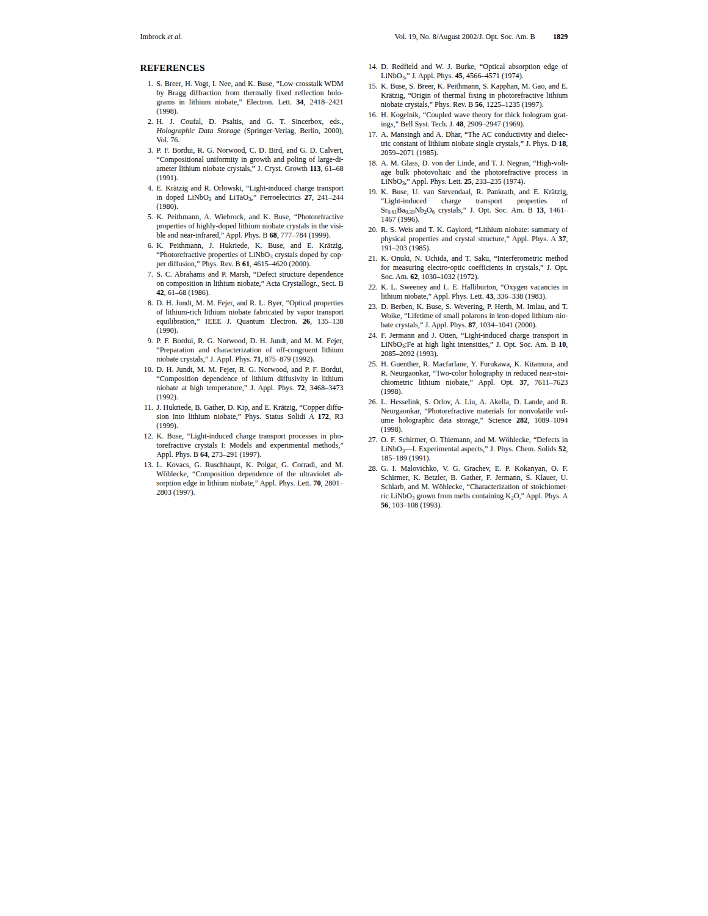Imbrock et al.
Vol. 19, No. 8/August 2002/J. Opt. Soc. Am. B1829
REFERENCES
S. Breer, H. Vogt, I. Nee, and K. Buse, “Low-crosstalk WDM by Bragg diffraction from thermally fixed reflection holograms in lithium niobate,” Electron. Lett. 34, 2418–2421 (1998).
H. J. Coufal, D. Psaltis, and G. T. Sincerbox, eds., Holographic Data Storage (Springer-Verlag, Berlin, 2000), Vol. 76.
P. F. Bordui, R. G. Norwood, C. D. Bird, and G. D. Calvert, “Compositional uniformity in growth and poling of large-diameter lithium niobate crystals,” J. Cryst. Growth 113, 61–68 (1991).
E. Krätzig and R. Orlowski, “Light-induced charge transport in doped LiNbO3 and LiTaO3,” Ferroelectrics 27, 241–244 (1980).
K. Peithmann, A. Wiebrock, and K. Buse, “Photorefractive properties of highly-doped lithium niobate crystals in the visible and near-infrared,” Appl. Phys. B 68, 777–784 (1999).
K. Peithmann, J. Hukriede, K. Buse, and E. Krätzig, “Photorefractive properties of LiNbO3 crystals doped by copper diffusion,” Phys. Rev. B 61, 4615–4620 (2000).
S. C. Abrahams and P. Marsh, “Defect structure dependence on composition in lithium niobate,” Acta Crystallogr., Sect. B 42, 61–68 (1986).
D. H. Jundt, M. M. Fejer, and R. L. Byer, “Optical properties of lithium-rich lithium niobate fabricated by vapor transport equilibration,” IEEE J. Quantum Electron. 26, 135–138 (1990).
P. F. Bordui, R. G. Norwood, D. H. Jundt, and M. M. Fejer, “Preparation and characterization of off-congruent lithium niobate crystals,” J. Appl. Phys. 71, 875–879 (1992).
D. H. Jundt, M. M. Fejer, R. G. Norwood, and P. F. Bordui, “Composition dependence of lithium diffusivity in lithium niobate at high temperature,” J. Appl. Phys. 72, 3468–3473 (1992).
J. Hukriede, B. Gather, D. Kip, and E. Krätzig, “Copper diffusion into lithium niobate,” Phys. Status Solidi A 172, R3 (1999).
K. Buse, “Light-induced charge transport processes in photorefractive crystals I: Models and experimental methods,” Appl. Phys. B 64, 273–291 (1997).
L. Kovacs, G. Ruschhaupt, K. Polgar, G. Corradi, and M. Wöhlecke, “Composition dependence of the ultraviolet absorption edge in lithium niobate,” Appl. Phys. Lett. 70, 2801–2803 (1997).
D. Redfield and W. J. Burke, “Optical absorption edge of LiNbO3,” J. Appl. Phys. 45, 4566–4571 (1974).
K. Buse, S. Breer, K. Peithmann, S. Kapphan, M. Gao, and E. Krätzig, “Origin of thermal fixing in photorefractive lithium niobate crystals,” Phys. Rev. B 56, 1225–1235 (1997).
H. Kogelnik, “Coupled wave theory for thick hologram gratings,” Bell Syst. Tech. J. 48, 2909–2947 (1969).
A. Mansingh and A. Dhar, “The AC conductivity and dielectric constant of lithium niobate single crystals,” J. Phys. D 18, 2059–2071 (1985).
A. M. Glass, D. von der Linde, and T. J. Negran, “High-voltage bulk photovoltaic and the photorefractive process in LiNbO3,” Appl. Phys. Lett. 25, 233–235 (1974).
K. Buse, U. van Stevendaal, R. Pankrath, and E. Krätzig, “Light-induced charge transport properties of Sr0.61Ba0.39Nb2O6 crystals,” J. Opt. Soc. Am. B 13, 1461–1467 (1996).
R. S. Weis and T. K. Gaylord, “Lithium niobate: summary of physical properties and crystal structure,” Appl. Phys. A 37, 191–203 (1985).
K. Onuki, N. Uchida, and T. Saku, “Interferometric method for measuring electro-optic coefficients in crystals,” J. Opt. Soc. Am. 62, 1030–1032 (1972).
K. L. Sweeney and L. E. Halliburton, “Oxygen vacancies in lithium niobate,” Appl. Phys. Lett. 43, 336–338 (1983).
D. Berben, K. Buse, S. Wevering, P. Herth, M. Imlau, and T. Woike, “Lifetime of small polarons in iron-doped lithium-niobate crystals,” J. Appl. Phys. 87, 1034–1041 (2000).
F. Jermann and J. Otten, “Light-induced charge transport in LiNbO3:Fe at high light intensities,” J. Opt. Soc. Am. B 10, 2085–2092 (1993).
H. Guenther, R. Macfarlane, Y. Furukawa, K. Kitamura, and R. Neurgaonkar, “Two-color holography in reduced near-stoichiometric lithium niobate,” Appl. Opt. 37, 7611–7623 (1998).
L. Hesselink, S. Orlov, A. Liu, A. Akella, D. Lande, and R. Neurgaonkar, “Photorefractive materials for nonvolatile volume holographic data storage,” Science 282, 1089–1094 (1998).
O. F. Schirmer, O. Thiemann, and M. Wöhlecke, “Defects in LiNbO3—I. Experimental aspects,” J. Phys. Chem. Solids 52, 185–189 (1991).
G. I. Malovichko, V. G. Grachev, E. P. Kokanyan, O. F. Schirmer, K. Betzler, B. Gather, F. Jermann, S. Klauer, U. Schlarb, and M. Wöhlecke, “Characterization of stoichiometric LiNbO3 grown from melts containing K2O,” Appl. Phys. A 56, 103–108 (1993).